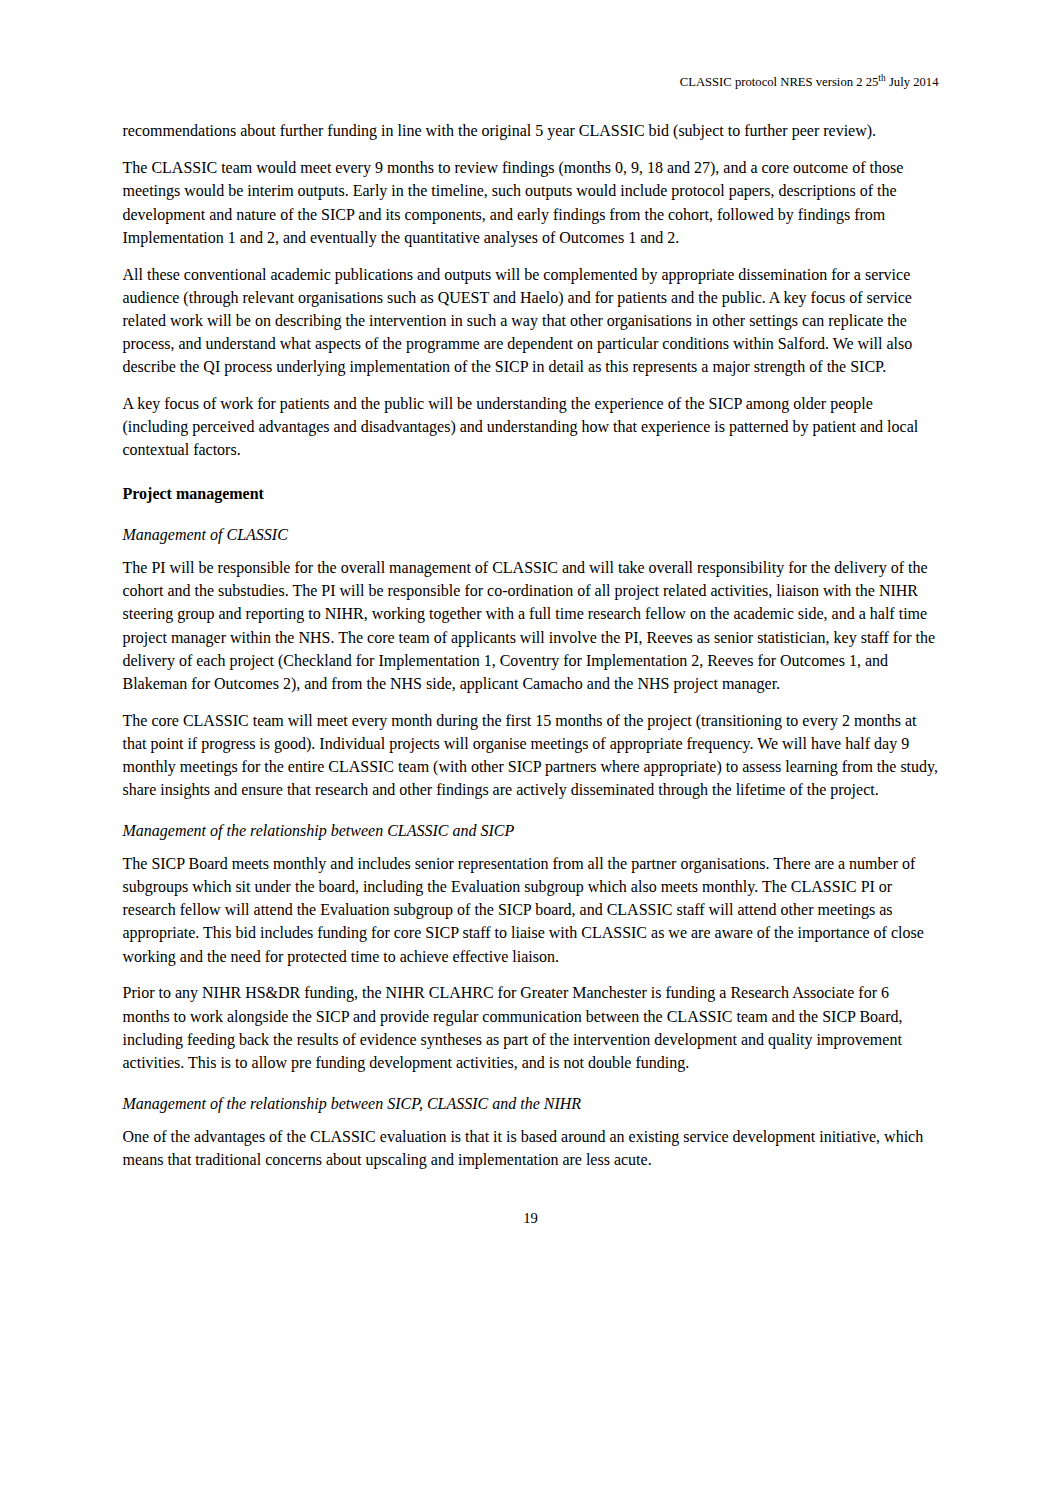CLASSIC protocol NRES version 2 25th July 2014
recommendations about further funding in line with the original 5 year CLASSIC bid (subject to further peer review).
The CLASSIC team would meet every 9 months to review findings (months 0, 9, 18 and 27), and a core outcome of those meetings would be interim outputs. Early in the timeline, such outputs would include protocol papers, descriptions of the development and nature of the SICP and its components, and early findings from the cohort, followed by findings from Implementation 1 and 2, and eventually the quantitative analyses of Outcomes 1 and 2.
All these conventional academic publications and outputs will be complemented by appropriate dissemination for a service audience (through relevant organisations such as QUEST and Haelo) and for patients and the public. A key focus of service related work will be on describing the intervention in such a way that other organisations in other settings can replicate the process, and understand what aspects of the programme are dependent on particular conditions within Salford. We will also describe the QI process underlying implementation of the SICP in detail as this represents a major strength of the SICP.
A key focus of work for patients and the public will be understanding the experience of the SICP among older people (including perceived advantages and disadvantages) and understanding how that experience is patterned by patient and local contextual factors.
Project management
Management of CLASSIC
The PI will be responsible for the overall management of CLASSIC and will take overall responsibility for the delivery of the cohort and the substudies. The PI will be responsible for co-ordination of all project related activities, liaison with the NIHR steering group and reporting to NIHR, working together with a full time research fellow on the academic side, and a half time project manager within the NHS. The core team of applicants will involve the PI, Reeves as senior statistician, key staff for the delivery of each project (Checkland for Implementation 1, Coventry for Implementation 2, Reeves for Outcomes 1, and Blakeman for Outcomes 2), and from the NHS side, applicant Camacho and the NHS project manager.
The core CLASSIC team will meet every month during the first 15 months of the project (transitioning to every 2 months at that point if progress is good). Individual projects will organise meetings of appropriate frequency. We will have half day 9 monthly meetings for the entire CLASSIC team (with other SICP partners where appropriate) to assess learning from the study, share insights and ensure that research and other findings are actively disseminated through the lifetime of the project.
Management of the relationship between CLASSIC and SICP
The SICP Board meets monthly and includes senior representation from all the partner organisations. There are a number of subgroups which sit under the board, including the Evaluation subgroup which also meets monthly. The CLASSIC PI or research fellow will attend the Evaluation subgroup of the SICP board, and CLASSIC staff will attend other meetings as appropriate. This bid includes funding for core SICP staff to liaise with CLASSIC as we are aware of the importance of close working and the need for protected time to achieve effective liaison.
Prior to any NIHR HS&DR funding, the NIHR CLAHRC for Greater Manchester is funding a Research Associate for 6 months to work alongside the SICP and provide regular communication between the CLASSIC team and the SICP Board, including feeding back the results of evidence syntheses as part of the intervention development and quality improvement activities. This is to allow pre funding development activities, and is not double funding.
Management of the relationship between SICP, CLASSIC and the NIHR
One of the advantages of the CLASSIC evaluation is that it is based around an existing service development initiative, which means that traditional concerns about upscaling and implementation are less acute.
19